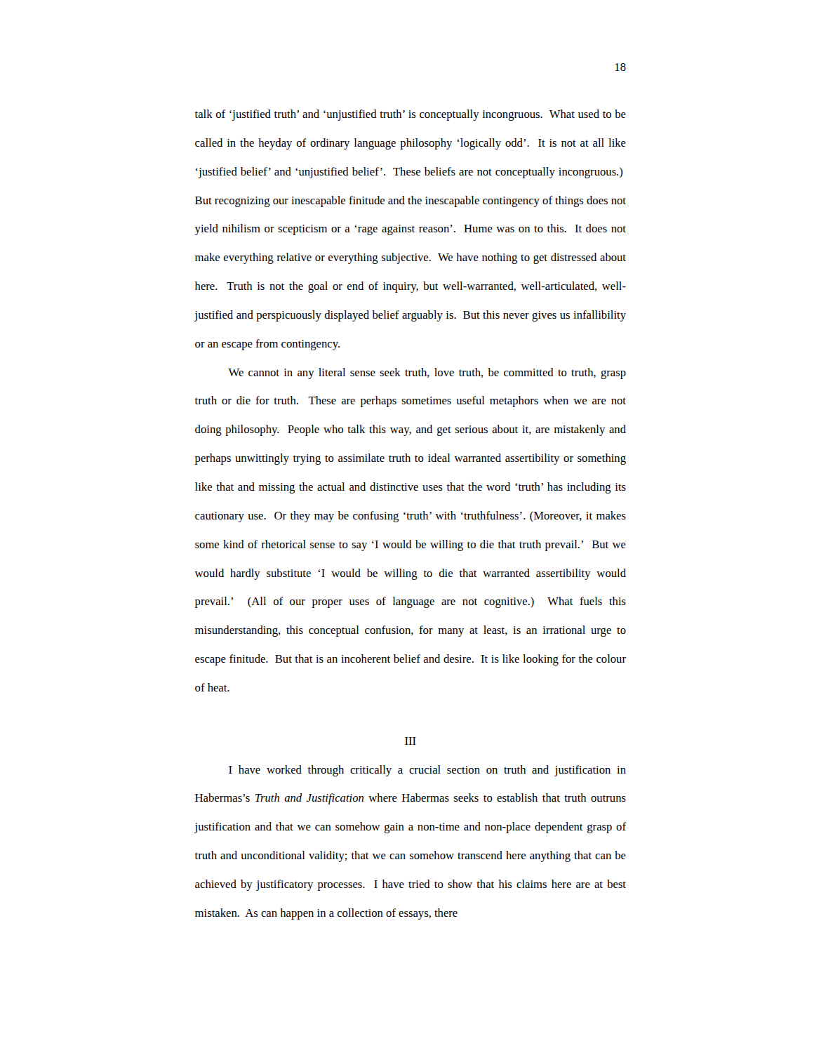18
talk of ‘justified truth’ and ‘unjustified truth’ is conceptually incongruous. What used to be called in the heyday of ordinary language philosophy ‘logically odd’. It is not at all like ‘justified belief’ and ‘unjustified belief’. These beliefs are not conceptually incongruous.) But recognizing our inescapable finitude and the inescapable contingency of things does not yield nihilism or scepticism or a ‘rage against reason’. Hume was on to this. It does not make everything relative or everything subjective. We have nothing to get distressed about here. Truth is not the goal or end of inquiry, but well-warranted, well-articulated, well-justified and perspicuously displayed belief arguably is. But this never gives us infallibility or an escape from contingency.
We cannot in any literal sense seek truth, love truth, be committed to truth, grasp truth or die for truth. These are perhaps sometimes useful metaphors when we are not doing philosophy. People who talk this way, and get serious about it, are mistakenly and perhaps unwittingly trying to assimilate truth to ideal warranted assertibility or something like that and missing the actual and distinctive uses that the word ‘truth’ has including its cautionary use. Or they may be confusing ‘truth’ with ‘truthfulness’. (Moreover, it makes some kind of rhetorical sense to say ‘I would be willing to die that truth prevail.’ But we would hardly substitute ‘I would be willing to die that warranted assertibility would prevail.’ (All of our proper uses of language are not cognitive.) What fuels this misunderstanding, this conceptual confusion, for many at least, is an irrational urge to escape finitude. But that is an incoherent belief and desire. It is like looking for the colour of heat.
III
I have worked through critically a crucial section on truth and justification in Habermas’s Truth and Justification where Habermas seeks to establish that truth outruns justification and that we can somehow gain a non-time and non-place dependent grasp of truth and unconditional validity; that we can somehow transcend here anything that can be achieved by justificatory processes. I have tried to show that his claims here are at best mistaken. As can happen in a collection of essays, there